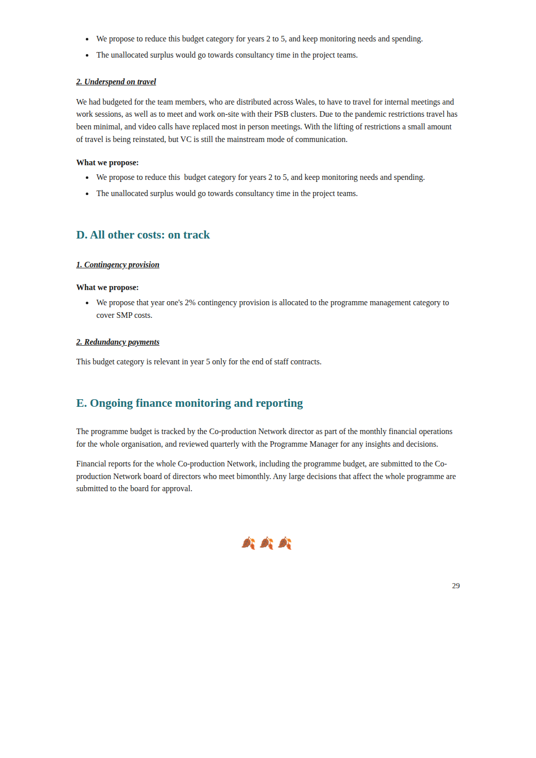We propose to reduce this budget category for years 2 to 5, and keep monitoring needs and spending.
The unallocated surplus would go towards consultancy time in the project teams.
2. Underspend on travel
We had budgeted for the team members, who are distributed across Wales, to have to travel for internal meetings and work sessions, as well as to meet and work on-site with their PSB clusters. Due to the pandemic restrictions travel has been minimal, and video calls have replaced most in person meetings. With the lifting of restrictions a small amount of travel is being reinstated, but VC is still the mainstream mode of communication.
What we propose:
We propose to reduce this budget category for years 2 to 5, and keep monitoring needs and spending.
The unallocated surplus would go towards consultancy time in the project teams.
D. All other costs: on track
1. Contingency provision
What we propose:
We propose that year one's 2% contingency provision is allocated to the programme management category to cover SMP costs.
2. Redundancy payments
This budget category is relevant in year 5 only for the end of staff contracts.
E. Ongoing finance monitoring and reporting
The programme budget is tracked by the Co-production Network director as part of the monthly financial operations for the whole organisation, and reviewed quarterly with the Programme Manager for any insights and decisions.
Financial reports for the whole Co-production Network, including the programme budget, are submitted to the Co-production Network board of directors who meet bimonthly. Any large decisions that affect the whole programme are submitted to the board for approval.
🍂🍂🍂
29